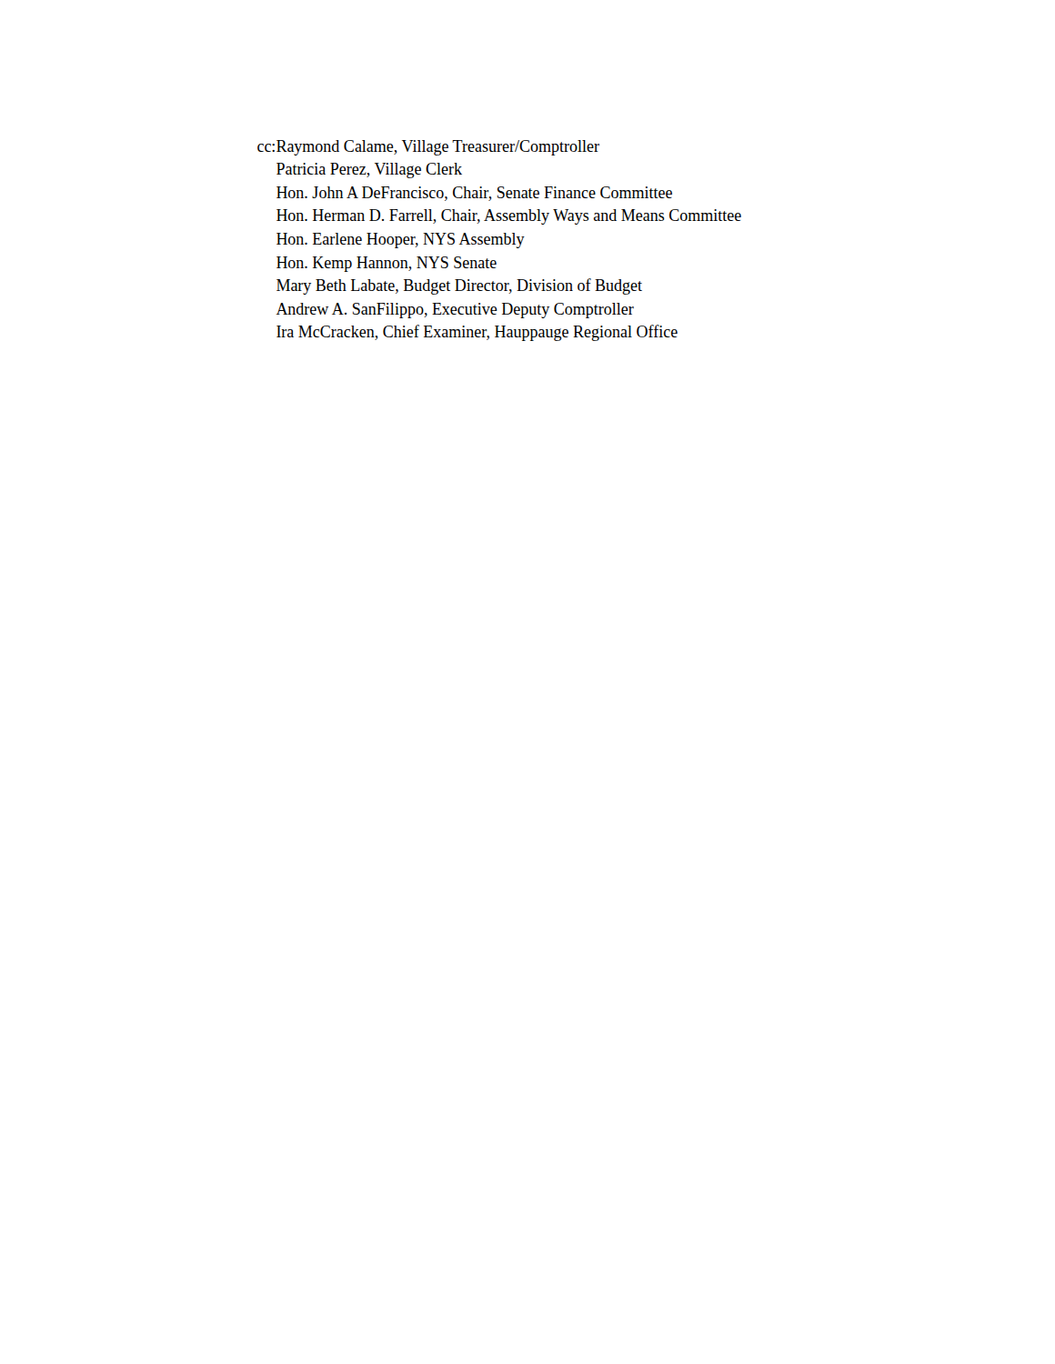| cc: | Raymond Calame, Village Treasurer/Comptroller Patricia Perez, Village Clerk Hon. John A DeFrancisco, Chair, Senate Finance Committee Hon. Herman D. Farrell, Chair, Assembly Ways and Means Committee Hon. Earlene Hooper, NYS Assembly Hon. Kemp Hannon, NYS Senate Mary Beth Labate, Budget Director, Division of Budget Andrew A. SanFilippo, Executive Deputy Comptroller Ira McCracken, Chief Examiner, Hauppauge Regional Office |